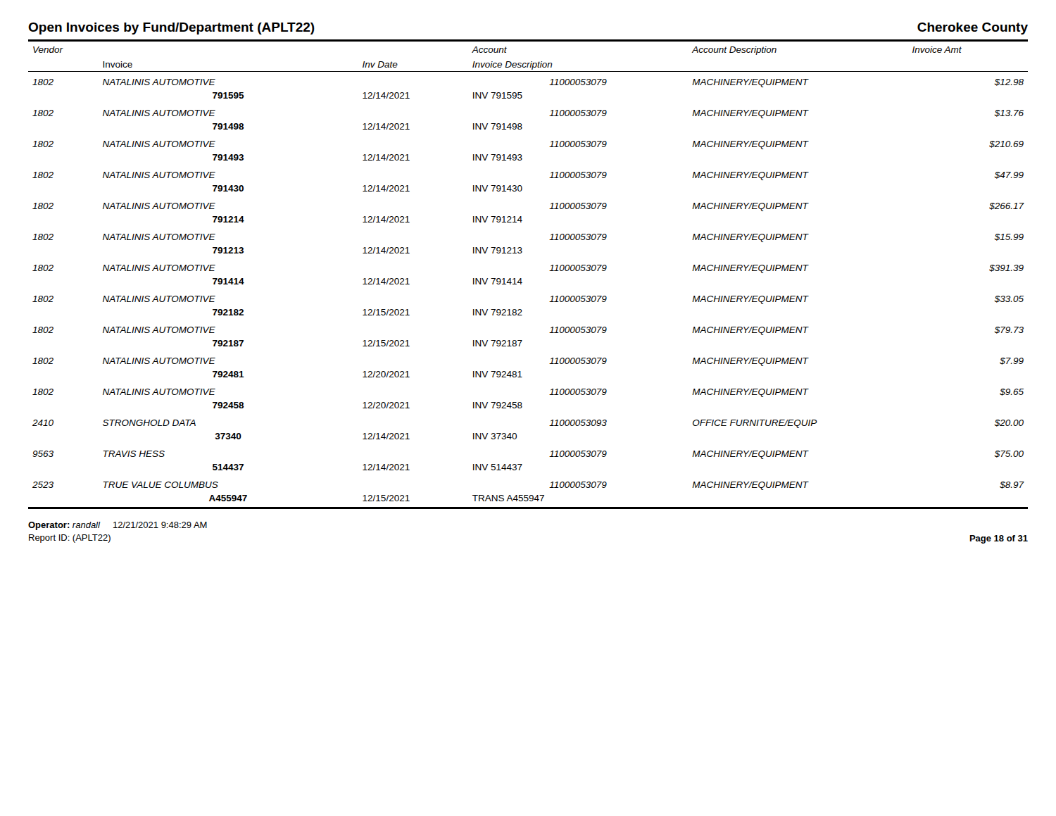Open Invoices by Fund/Department (APLT22)
Cherokee County
| Vendor | | | Account | Account Description | Invoice Amt |
| --- | --- | --- | --- | --- | --- |
| | Invoice | Inv Date | Invoice Description | | |
| 1802 | NATALINIS AUTOMOTIVE | | 11000053079 | MACHINERY/EQUIPMENT | $12.98 |
| | 791595 | 12/14/2021 | INV 791595 | | |
| 1802 | NATALINIS AUTOMOTIVE | | 11000053079 | MACHINERY/EQUIPMENT | $13.76 |
| | 791498 | 12/14/2021 | INV 791498 | | |
| 1802 | NATALINIS AUTOMOTIVE | | 11000053079 | MACHINERY/EQUIPMENT | $210.69 |
| | 791493 | 12/14/2021 | INV 791493 | | |
| 1802 | NATALINIS AUTOMOTIVE | | 11000053079 | MACHINERY/EQUIPMENT | $47.99 |
| | 791430 | 12/14/2021 | INV 791430 | | |
| 1802 | NATALINIS AUTOMOTIVE | | 11000053079 | MACHINERY/EQUIPMENT | $266.17 |
| | 791214 | 12/14/2021 | INV 791214 | | |
| 1802 | NATALINIS AUTOMOTIVE | | 11000053079 | MACHINERY/EQUIPMENT | $15.99 |
| | 791213 | 12/14/2021 | INV 791213 | | |
| 1802 | NATALINIS AUTOMOTIVE | | 11000053079 | MACHINERY/EQUIPMENT | $391.39 |
| | 791414 | 12/14/2021 | INV 791414 | | |
| 1802 | NATALINIS AUTOMOTIVE | | 11000053079 | MACHINERY/EQUIPMENT | $33.05 |
| | 792182 | 12/15/2021 | INV 792182 | | |
| 1802 | NATALINIS AUTOMOTIVE | | 11000053079 | MACHINERY/EQUIPMENT | $79.73 |
| | 792187 | 12/15/2021 | INV 792187 | | |
| 1802 | NATALINIS AUTOMOTIVE | | 11000053079 | MACHINERY/EQUIPMENT | $7.99 |
| | 792481 | 12/20/2021 | INV 792481 | | |
| 1802 | NATALINIS AUTOMOTIVE | | 11000053079 | MACHINERY/EQUIPMENT | $9.65 |
| | 792458 | 12/20/2021 | INV 792458 | | |
| 2410 | STRONGHOLD DATA | | 11000053093 | OFFICE FURNITURE/EQUIP | $20.00 |
| | 37340 | 12/14/2021 | INV 37340 | | |
| 9563 | TRAVIS HESS | | 11000053079 | MACHINERY/EQUIPMENT | $75.00 |
| | 514437 | 12/14/2021 | INV 514437 | | |
| 2523 | TRUE VALUE COLUMBUS | | 11000053079 | MACHINERY/EQUIPMENT | $8.97 |
| | A455947 | 12/15/2021 | TRANS A455947 | | |
Operator: randall 12/21/2021 9:48:29 AM
Report ID: (APLT22)
Page 18 of 31